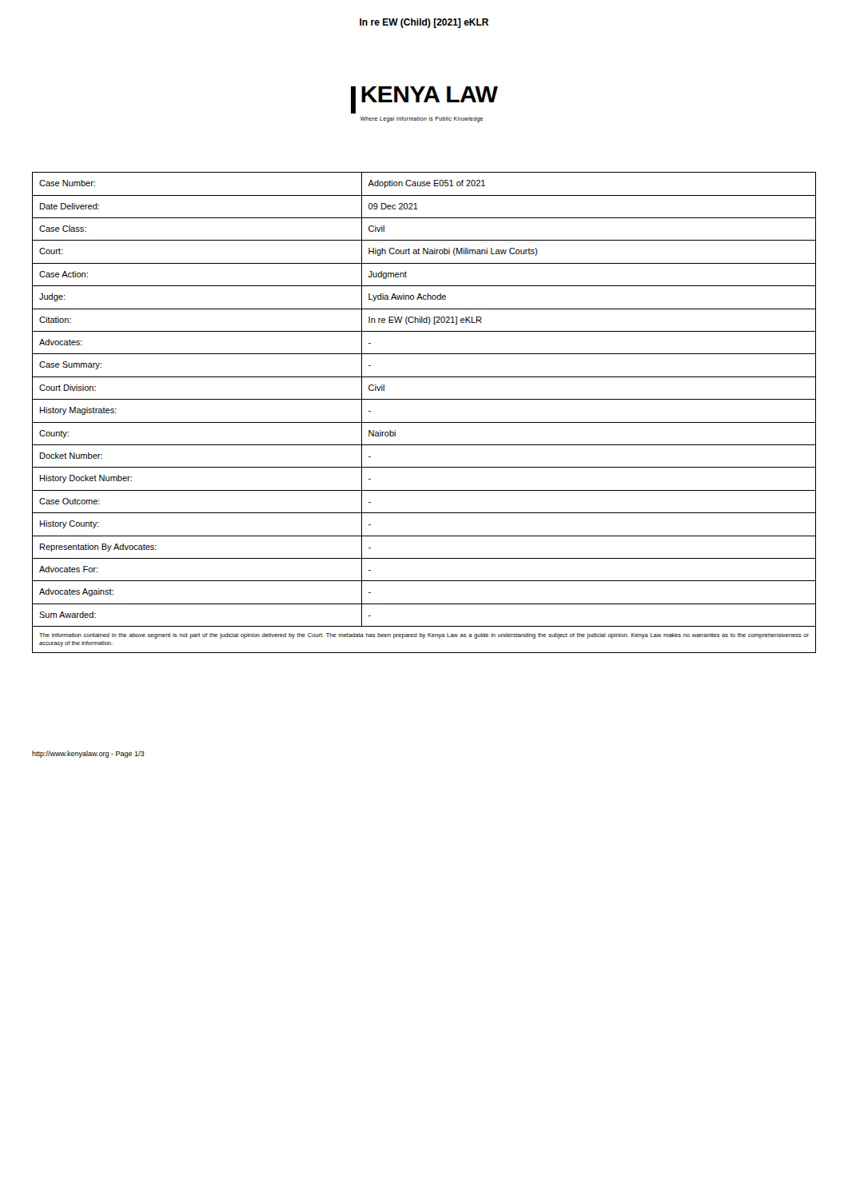In re EW (Child) [2021] eKLR
KENYA LAW
Where Legal Information is Public Knowledge
| Case Number: | Adoption Cause E051 of 2021 |
| Date Delivered: | 09 Dec 2021 |
| Case Class: | Civil |
| Court: | High Court at Nairobi (Milimani Law Courts) |
| Case Action: | Judgment |
| Judge: | Lydia Awino Achode |
| Citation: | In re EW (Child) [2021] eKLR |
| Advocates: | - |
| Case Summary: | - |
| Court Division: | Civil |
| History Magistrates: | - |
| County: | Nairobi |
| Docket Number: | - |
| History Docket Number: | - |
| Case Outcome: | - |
| History County: | - |
| Representation By Advocates: | - |
| Advocates For: | - |
| Advocates Against: | - |
| Sum Awarded: | - |
The information contained in the above segment is not part of the judicial opinion delivered by the Court. The metadata has been prepared by Kenya Law as a guide in understanding the subject of the judicial opinion. Kenya Law makes no warranties as to the comprehensiveness or accuracy of the information.
http://www.kenyalaw.org - Page 1/3